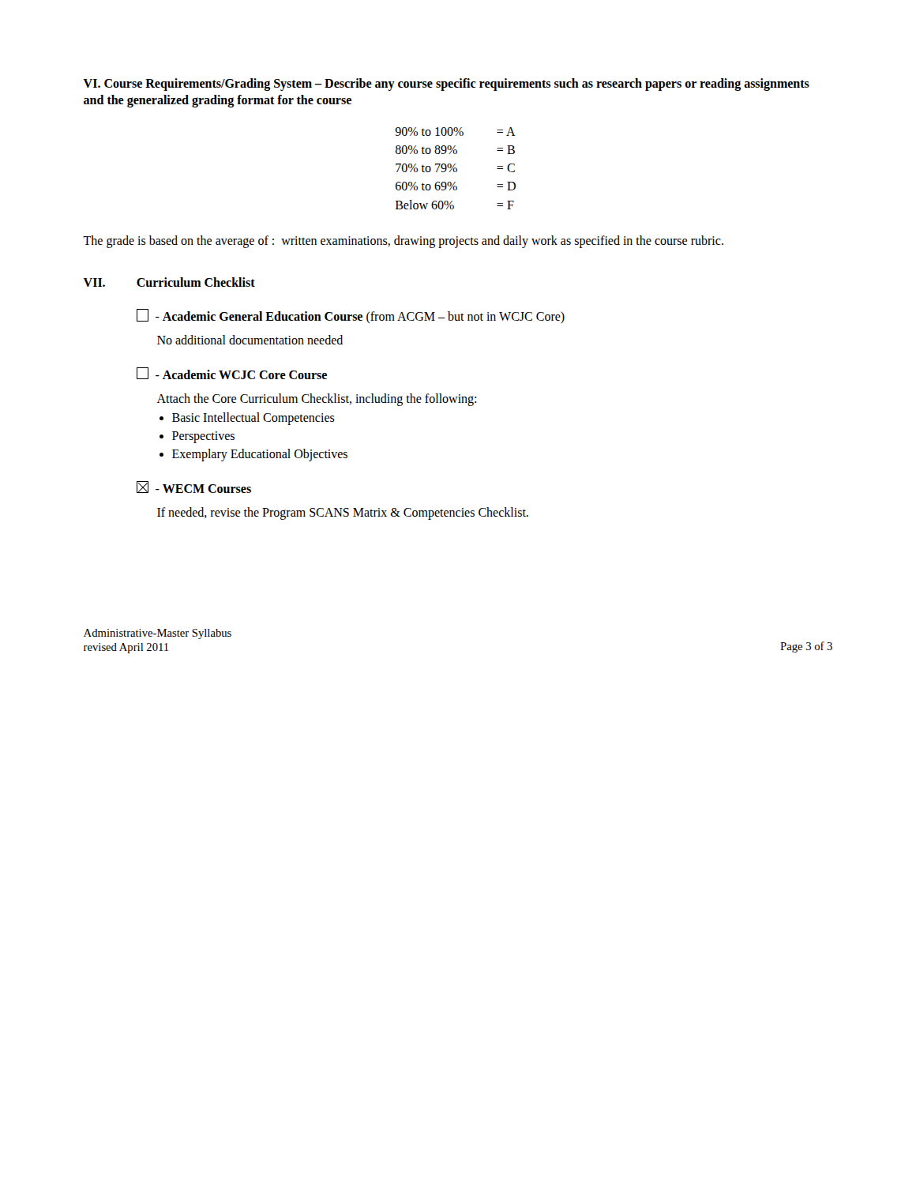VI. Course Requirements/Grading System – Describe any course specific requirements such as research papers or reading assignments and the generalized grading format for the course
| 90% to 100% | = A |
| 80% to 89% | = B |
| 70% to 79% | = C |
| 60% to 69% | = D |
| Below 60% | = F |
The grade is based on the average of : written examinations, drawing projects and daily work as specified in the course rubric.
VII. Curriculum Checklist
- Academic General Education Course (from ACGM – but not in WCJC Core)
No additional documentation needed
- Academic WCJC Core Course
Attach the Core Curriculum Checklist, including the following:
Basic Intellectual Competencies
Perspectives
Exemplary Educational Objectives
- WECM Courses
If needed, revise the Program SCANS Matrix & Competencies Checklist.
Administrative-Master Syllabus
revised April 2011
Page 3 of 3